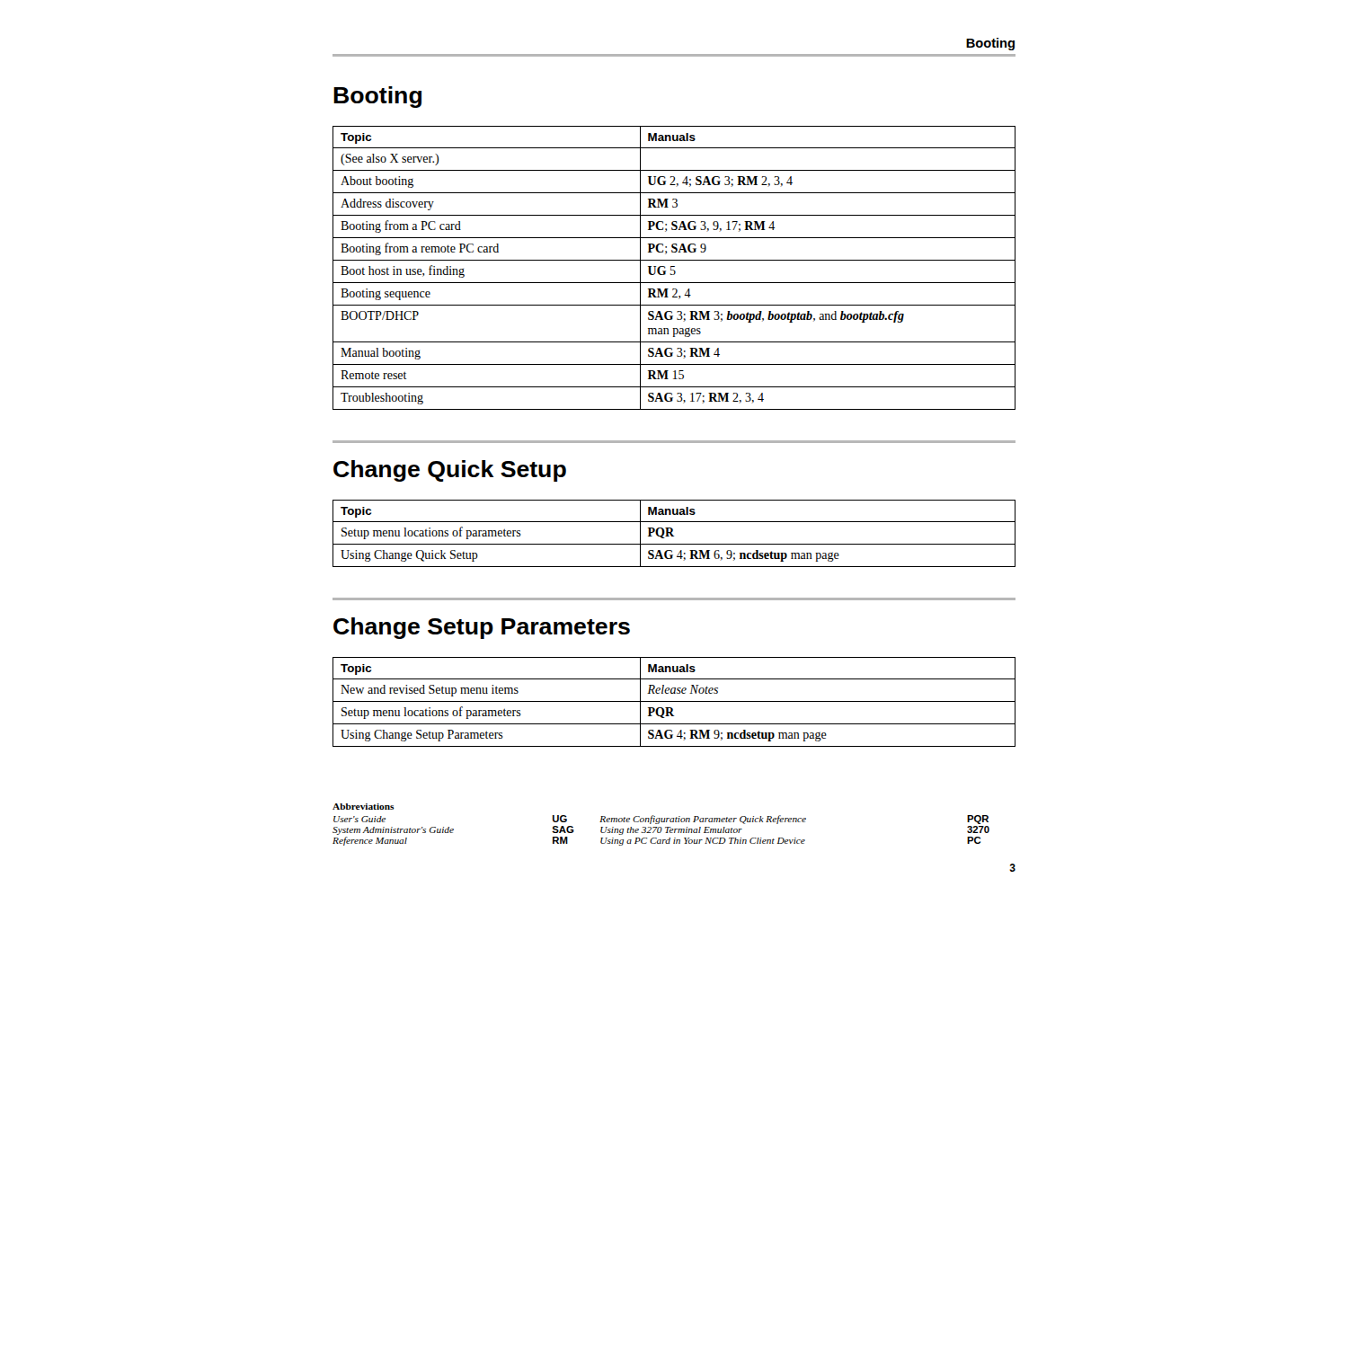Booting
Booting
| Topic | Manuals |
| --- | --- |
| (See also X server.) | |
| About booting | UG 2, 4; SAG 3; RM 2, 3, 4 |
| Address discovery | RM 3 |
| Booting from a PC card | PC ; SAG 3, 9, 17; RM 4 |
| Booting from a remote PC card | PC ; SAG 9 |
| Boot host in use, finding | UG 5 |
| Booting sequence | RM 2, 4 |
| BOOTP/DHCP | SAG 3; RM 3; bootpd , bootptab , and bootptab.cfg man pages |
| Manual booting | SAG 3; RM 4 |
| Remote reset | RM 15 |
| Troubleshooting | SAG 3, 17; RM 2, 3, 4 |
Change Quick Setup
| Topic | Manuals |
| --- | --- |
| Setup menu locations of parameters | PQR |
| Using Change Quick Setup | SAG 4; RM 6, 9; ncdsetup man page |
Change Setup Parameters
| Topic | Manuals |
| --- | --- |
| New and revised Setup menu items | Release Notes |
| Setup menu locations of parameters | PQR |
| Using Change Setup Parameters | SAG 4; RM 9; ncdsetup man page |
Abbreviations
| User's Guide | UG | Remote Configuration Parameter Quick Reference | PQR |
| System Administrator's Guide | SAG | Using the 3270 Terminal Emulator | 3270 |
| Reference Manual | RM | Using a PC Card in Your NCD Thin Client Device | PC |
3